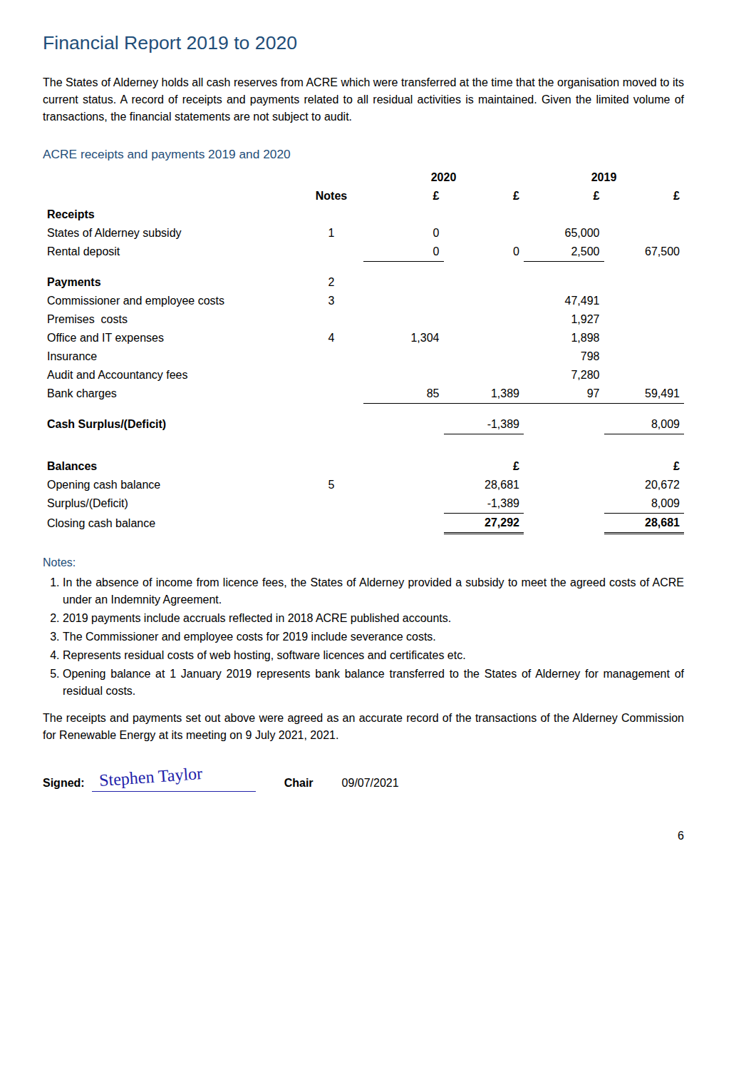Financial Report 2019 to 2020
The States of Alderney holds all cash reserves from ACRE which were transferred at the time that the organisation moved to its current status. A record of receipts and payments related to all residual activities is maintained. Given the limited volume of transactions, the financial statements are not subject to audit.
ACRE receipts and payments 2019 and 2020
| | | 2020 | 2019 |
| | Notes | £ | £ | £ | £ |
| Receipts | | | | | |
| States of Alderney subsidy | 1 | 0 | | 65,000 | |
| Rental deposit | | 0 | 0 | 2,500 | 67,500 |
| Payments | 2 | | | | |
| Commissioner and employee costs | 3 | | | 47,491 | |
| Premises costs | | | | 1,927 | |
| Office and IT expenses | 4 | 1,304 | | 1,898 | |
| Insurance | | | | 798 | |
| Audit and Accountancy fees | | | | 7,280 | |
| Bank charges | | 85 | 1,389 | 97 | 59,491 |
| Cash Surplus/(Deficit) | | | -1,389 | | 8,009 |
| Balances | | | £ | | £ |
| Opening cash balance | 5 | | 28,681 | | 20,672 |
| Surplus/(Deficit) | | | -1,389 | | 8,009 |
| Closing cash balance | | | 27,292 | | 28,681 |
Notes:
In the absence of income from licence fees, the States of Alderney provided a subsidy to meet the agreed costs of ACRE under an Indemnity Agreement.
2019 payments include accruals reflected in 2018 ACRE published accounts.
The Commissioner and employee costs for 2019 include severance costs.
Represents residual costs of web hosting, software licences and certificates etc.
Opening balance at 1 January 2019 represents bank balance transferred to the States of Alderney for management of residual costs.
The receipts and payments set out above were agreed as an accurate record of the transactions of the Alderney Commission for Renewable Energy at its meeting on 9 July 2021, 2021.
Signed: Stephen Taylor Chair 09/07/2021
6